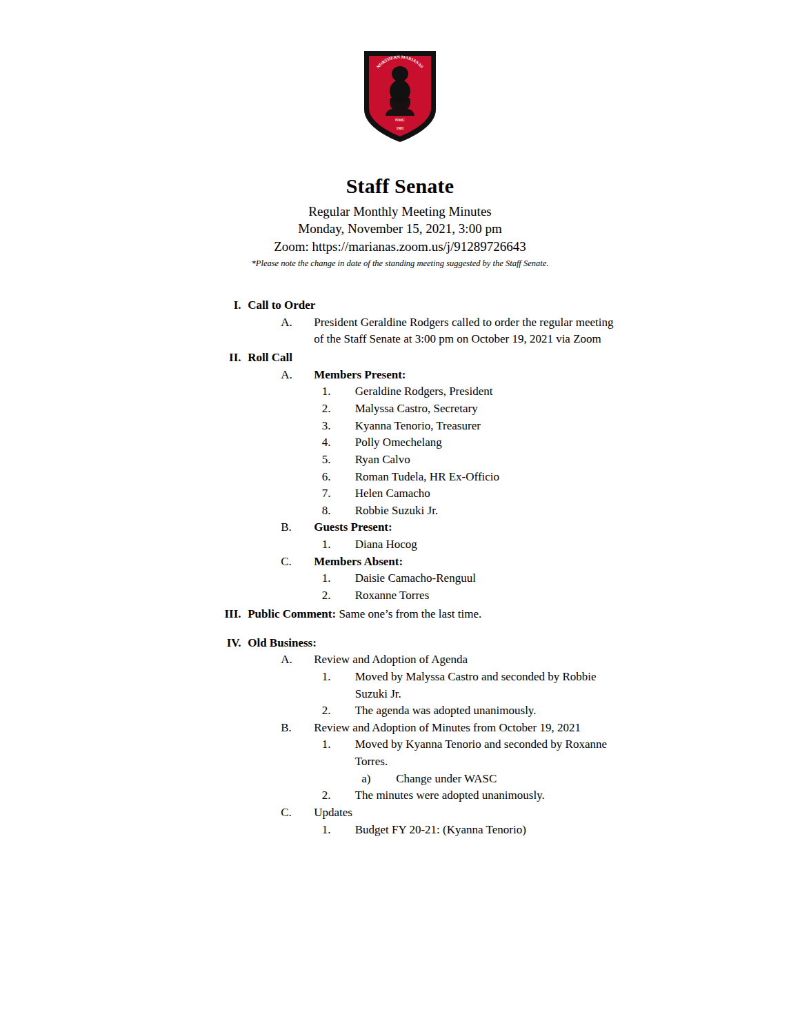NORTHERN MARIANAS NMC 1981
Staff Senate
Regular Monthly Meeting Minutes
Monday, November 15, 2021, 3:00 pm
Zoom: https://marianas.zoom.us/j/91289726643
*Please note the change in date of the standing meeting suggested by the Staff Senate.
Call to Order
President Geraldine Rodgers called to order the regular meeting of the Staff Senate at 3:00 pm on October 19, 2021 via Zoom
Roll Call
Members Present:
Geraldine Rodgers, President
Malyssa Castro, Secretary
Kyanna Tenorio, Treasurer
Polly Omechelang
Ryan Calvo
Roman Tudela, HR Ex-Officio
Helen Camacho
Robbie Suzuki Jr.
Guests Present:
Diana Hocog
Members Absent:
Daisie Camacho-Renguul
Roxanne Torres
Public Comment: Same one’s from the last time.
Old Business:
Review and Adoption of Agenda
Moved by Malyssa Castro and seconded by Robbie Suzuki Jr.
The agenda was adopted unanimously.
Review and Adoption of Minutes from October 19, 2021
Moved by Kyanna Tenorio and seconded by Roxanne Torres.
Change under WASC
The minutes were adopted unanimously.
Updates
Budget FY 20-21: (Kyanna Tenorio)